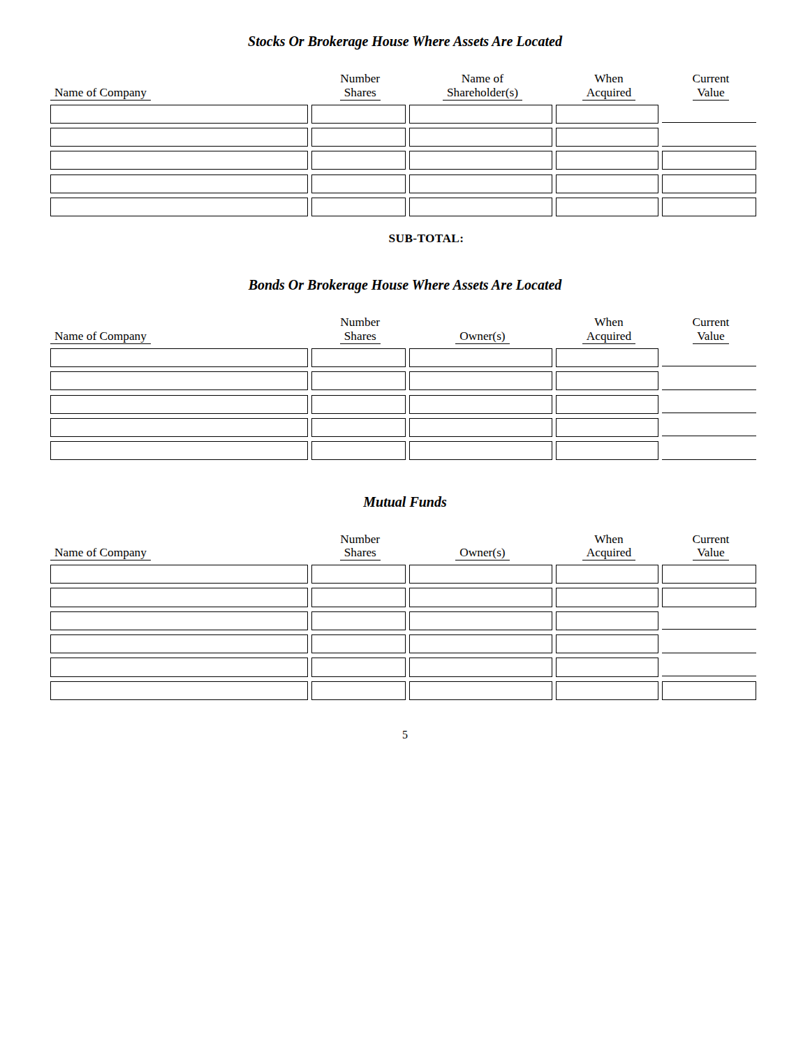Stocks Or Brokerage House Where Assets Are Located
| Name of Company | Number Shares | Name of Shareholder(s) | When Acquired | Current Value |
| --- | --- | --- | --- | --- |
SUB-TOTAL:
Bonds Or Brokerage House Where Assets Are Located
| Name of Company | Number Shares | Owner(s) | When Acquired | Current Value |
| --- | --- | --- | --- | --- |
Mutual Funds
| Name of Company | Number Shares | Owner(s) | When Acquired | Current Value |
| --- | --- | --- | --- | --- |
5